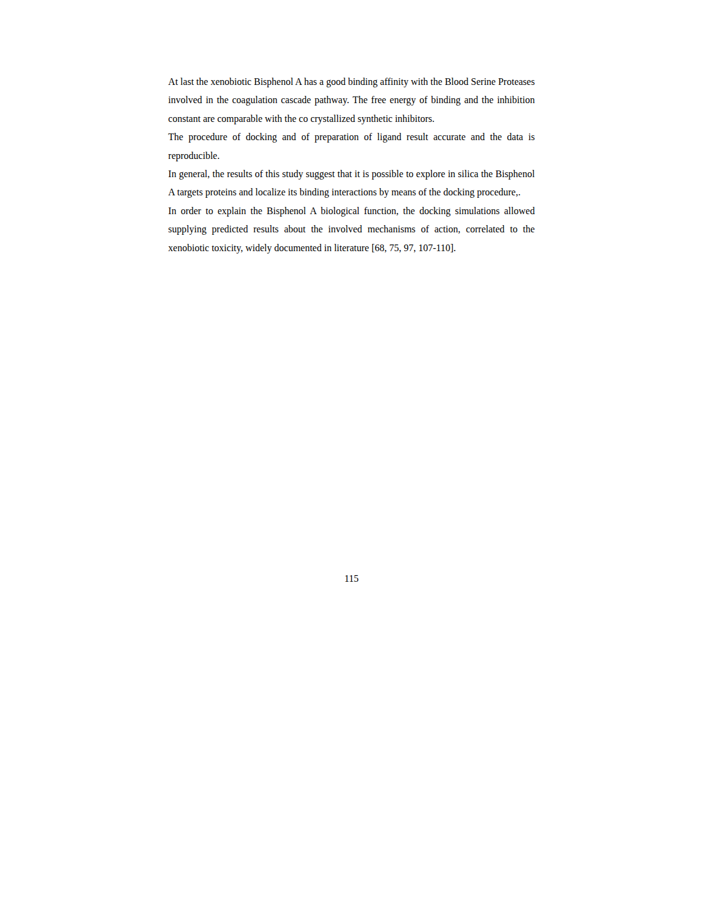At last the xenobiotic Bisphenol A has a good binding affinity with the Blood Serine Proteases involved in the coagulation cascade pathway. The free energy of binding and the inhibition constant are comparable with the co crystallized synthetic inhibitors.
The procedure of docking and of preparation of ligand result accurate and the data is reproducible.
In general, the results of this study suggest that it is possible to explore in silica the Bisphenol A targets proteins and localize its binding interactions by means of the docking procedure,.
In order to explain the Bisphenol A biological function, the docking simulations allowed supplying predicted results about the involved mechanisms of action, correlated to the xenobiotic toxicity, widely documented in literature [68, 75, 97, 107-110].
115